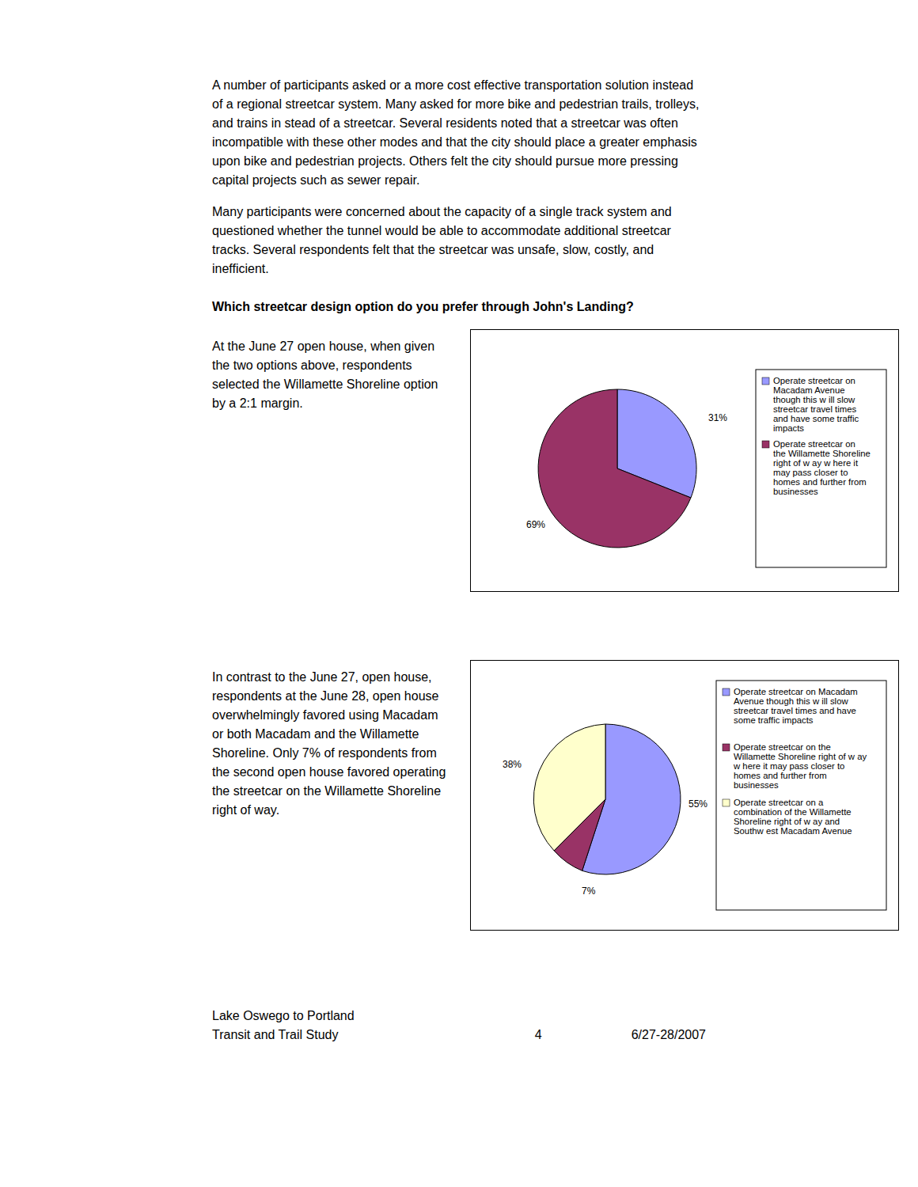A number of participants asked or a more cost effective transportation solution instead of a regional streetcar system. Many asked for more bike and pedestrian trails, trolleys, and trains in stead of a streetcar. Several residents noted that a streetcar was often incompatible with these other modes and that the city should place a greater emphasis upon bike and pedestrian projects. Others felt the city should pursue more pressing capital projects such as sewer repair.
Many participants were concerned about the capacity of a single track system and questioned whether the tunnel would be able to accommodate additional streetcar tracks. Several respondents felt that the streetcar was unsafe, slow, costly, and inefficient.
Which streetcar design option do you prefer through John's Landing?
At the June 27 open house, when given the two options above, respondents selected the Willamette Shoreline option by a 2:1 margin.
31% 69% Operate streetcar on Macadam Avenue though this w ill slow streetcar travel times and have some traffic impacts Operate streetcar on the Willamette Shoreline right of w ay w here it may pass closer to homes and further from businesses
In contrast to the June 27, open house, respondents at the June 28, open house overwhelmingly favored using Macadam or both Macadam and the Willamette Shoreline. Only 7% of respondents from the second open house favored operating the streetcar on the Willamette Shoreline right of way.
55% 7% 38% Operate streetcar on Macadam Avenue though this w ill slow streetcar travel times and have some traffic impacts Operate streetcar on the Willamette Shoreline right of w ay w here it may pass closer to homes and further from businesses Operate streetcar on a combination of the Willamette Shoreline right of w ay and Southw est Macadam Avenue
Lake Oswego to Portland
Transit and Trail Study
4
6/27-28/2007